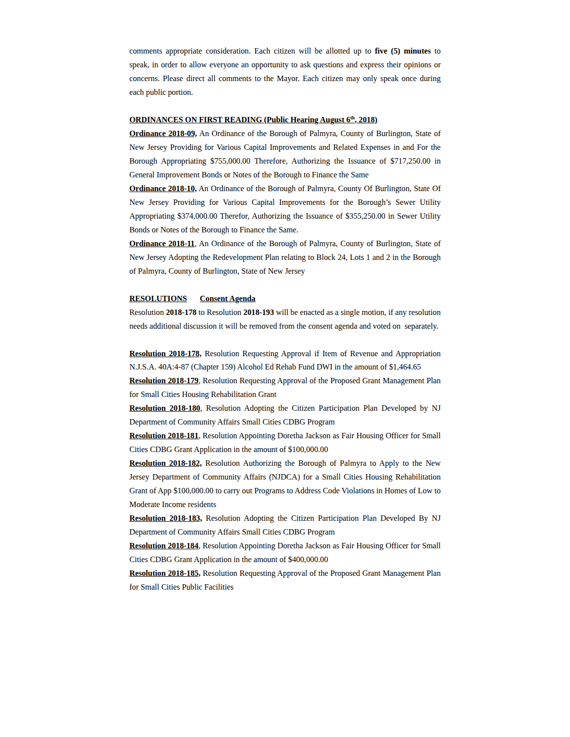comments appropriate consideration. Each citizen will be allotted up to five (5) minutes to speak, in order to allow everyone an opportunity to ask questions and express their opinions or concerns. Please direct all comments to the Mayor. Each citizen may only speak once during each public portion.
ORDINANCES ON FIRST READING (Public Hearing August 6th, 2018)
Ordinance 2018-09, An Ordinance of the Borough of Palmyra, County of Burlington, State of New Jersey Providing for Various Capital Improvements and Related Expenses in and For the Borough Appropriating $755,000.00 Therefore, Authorizing the Issuance of $717,250.00 in General Improvement Bonds or Notes of the Borough to Finance the Same
Ordinance 2018-10, An Ordinance of the Borough of Palmyra, County Of Burlington, State Of New Jersey Providing for Various Capital Improvements for the Borough’s Sewer Utility Appropriating $374,000.00 Therefor, Authorizing the Issuance of $355,250.00 in Sewer Utility Bonds or Notes of the Borough to Finance the Same.
Ordinance 2018-11, An Ordinance of the Borough of Palmyra, County of Burlington, State of New Jersey Adopting the Redevelopment Plan relating to Block 24, Lots 1 and 2 in the Borough of Palmyra, County of Burlington, State of New Jersey
RESOLUTIONS Consent Agenda
Resolution 2018-178 to Resolution 2018-193 will be enacted as a single motion, if any resolution needs additional discussion it will be removed from the consent agenda and voted on separately.
Resolution 2018-178, Resolution Requesting Approval if Item of Revenue and Appropriation N.J.S.A. 40A:4-87 (Chapter 159) Alcohol Ed Rehab Fund DWI in the amount of $1,464.65
Resolution 2018-179, Resolution Requesting Approval of the Proposed Grant Management Plan for Small Cities Housing Rehabilitation Grant
Resolution 2018-180, Resolution Adopting the Citizen Participation Plan Developed by NJ Department of Community Affairs Small Cities CDBG Program
Resolution 2018-181, Resolution Appointing Doretha Jackson as Fair Housing Officer for Small Cities CDBG Grant Application in the amount of $100,000.00
Resolution 2018-182, Resolution Authorizing the Borough of Palmyra to Apply to the New Jersey Department of Community Affairs (NJDCA) for a Small Cities Housing Rehabilitation Grant of App $100,000.00 to carry out Programs to Address Code Violations in Homes of Low to Moderate Income residents
Resolution 2018-183, Resolution Adopting the Citizen Participation Plan Developed By NJ Department of Community Affairs Small Cities CDBG Program
Resolution 2018-184, Resolution Appointing Doretha Jackson as Fair Housing Officer for Small Cities CDBG Grant Application in the amount of $400,000.00
Resolution 2018-185, Resolution Requesting Approval of the Proposed Grant Management Plan for Small Cities Public Facilities